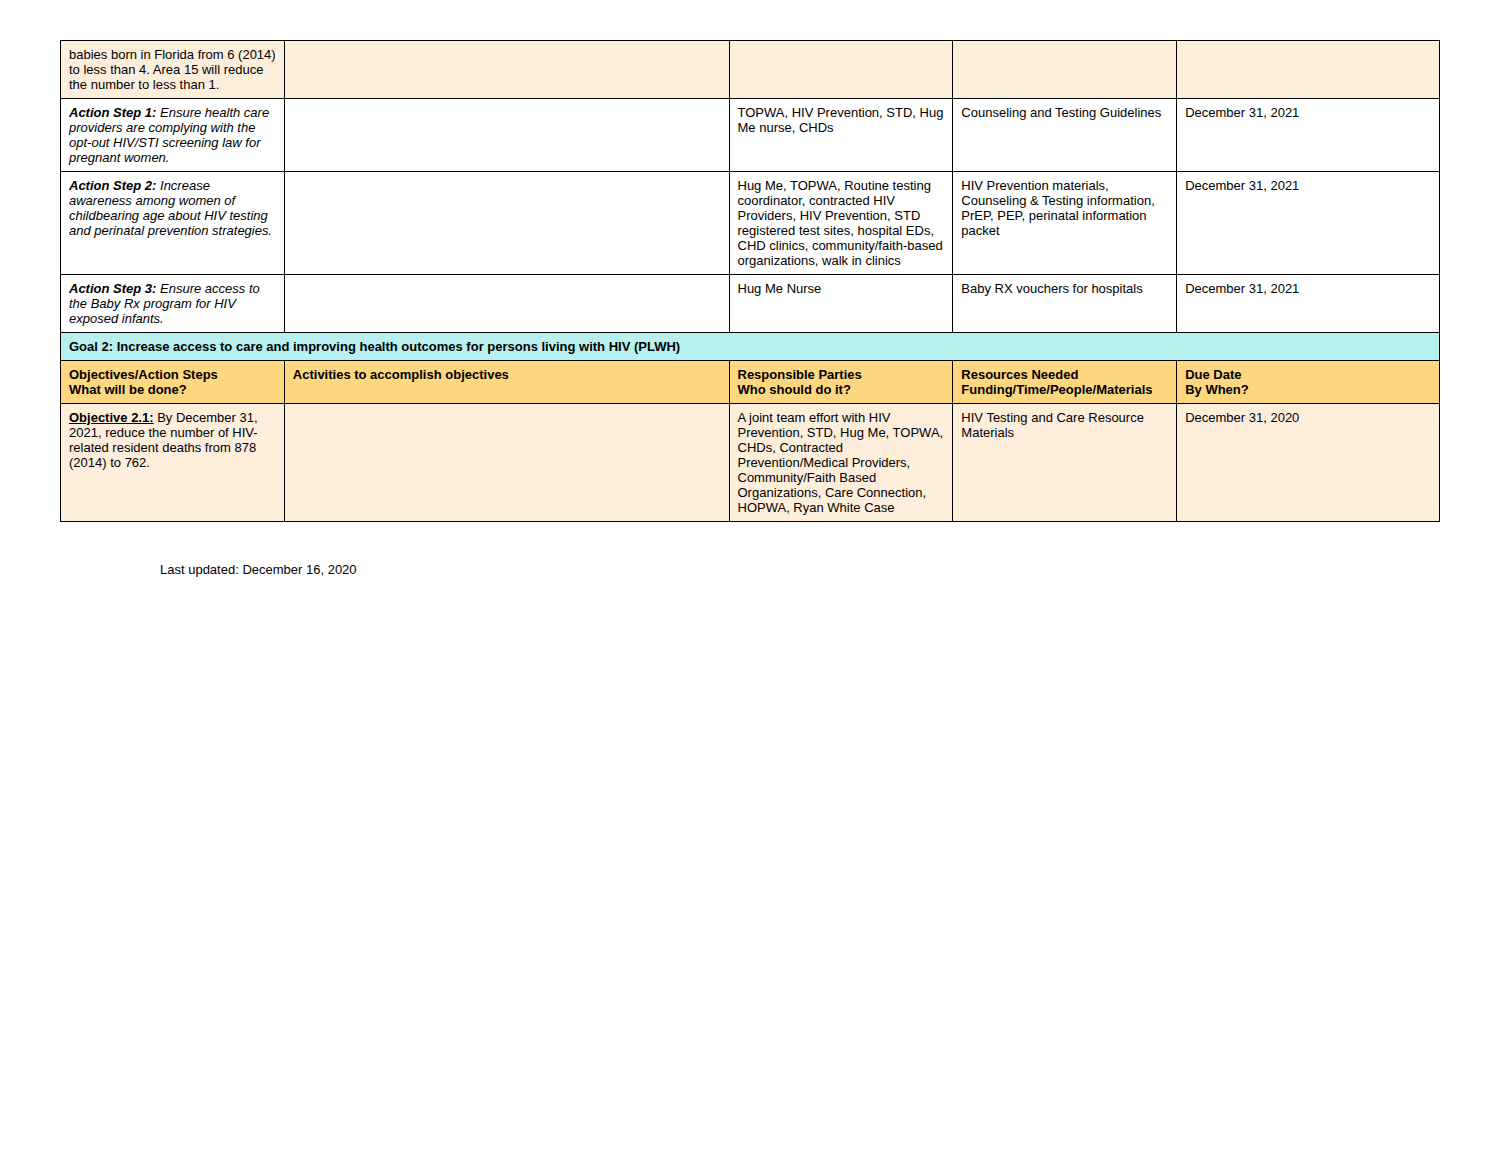| babies born in Florida from 6 (2014) to less than 4. Area 15 will reduce the number to less than 1. | | | | |
| Action Step 1: Ensure health care providers are complying with the opt-out HIV/STI screening law for pregnant women. | | TOPWA, HIV Prevention, STD, Hug Me nurse, CHDs | Counseling and Testing Guidelines | December 31, 2021 |
| Action Step 2: Increase awareness among women of childbearing age about HIV testing and perinatal prevention strategies. | | Hug Me, TOPWA, Routine testing coordinator, contracted HIV Providers, HIV Prevention, STD registered test sites, hospital EDs, CHD clinics, community/faith-based organizations, walk in clinics | HIV Prevention materials, Counseling & Testing information, PrEP, PEP, perinatal information packet | December 31, 2021 |
| Action Step 3: Ensure access to the Baby Rx program for HIV exposed infants. | | Hug Me Nurse | Baby RX vouchers for hospitals | December 31, 2021 |
| Goal 2: Increase access to care and improving health outcomes for persons living with HIV (PLWH) |
| Objectives/Action Steps What will be done? | Activities to accomplish objectives | Responsible Parties Who should do it? | Resources Needed Funding/Time/People/Materials | Due Date By When? |
| Objective 2.1: By December 31, 2021, reduce the number of HIV-related resident deaths from 878 (2014) to 762. | | A joint team effort with HIV Prevention, STD, Hug Me, TOPWA, CHDs, Contracted Prevention/Medical Providers, Community/Faith Based Organizations, Care Connection, HOPWA, Ryan White Case | HIV Testing and Care Resource Materials | December 31, 2020 |
Last updated: December 16, 2020